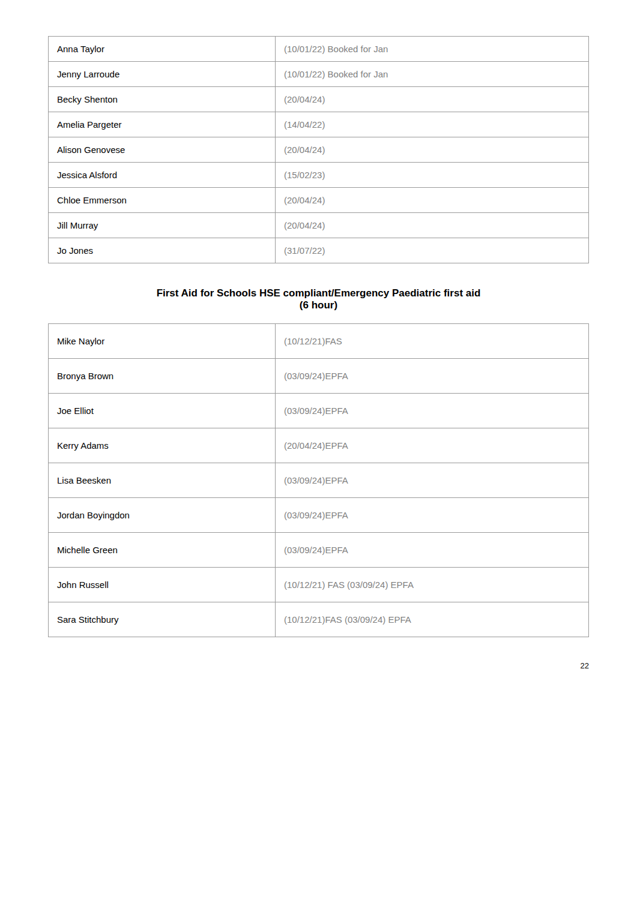| Anna Taylor | (10/01/22) Booked for Jan |
| Jenny Larroude | (10/01/22) Booked for Jan |
| Becky Shenton | (20/04/24) |
| Amelia Pargeter | (14/04/22) |
| Alison Genovese | (20/04/24) |
| Jessica Alsford | (15/02/23) |
| Chloe Emmerson | (20/04/24) |
| Jill Murray | (20/04/24) |
| Jo Jones | (31/07/22) |
First Aid for Schools HSE compliant/Emergency Paediatric first aid
(6 hour)
| Mike Naylor | (10/12/21)FAS |
| Bronya Brown | (03/09/24)EPFA |
| Joe Elliot | (03/09/24)EPFA |
| Kerry Adams | (20/04/24)EPFA |
| Lisa Beesken | (03/09/24)EPFA |
| Jordan Boyingdon | (03/09/24)EPFA |
| Michelle Green | (03/09/24)EPFA |
| John Russell | (10/12/21) FAS (03/09/24) EPFA |
| Sara Stitchbury | (10/12/21)FAS (03/09/24) EPFA |
22